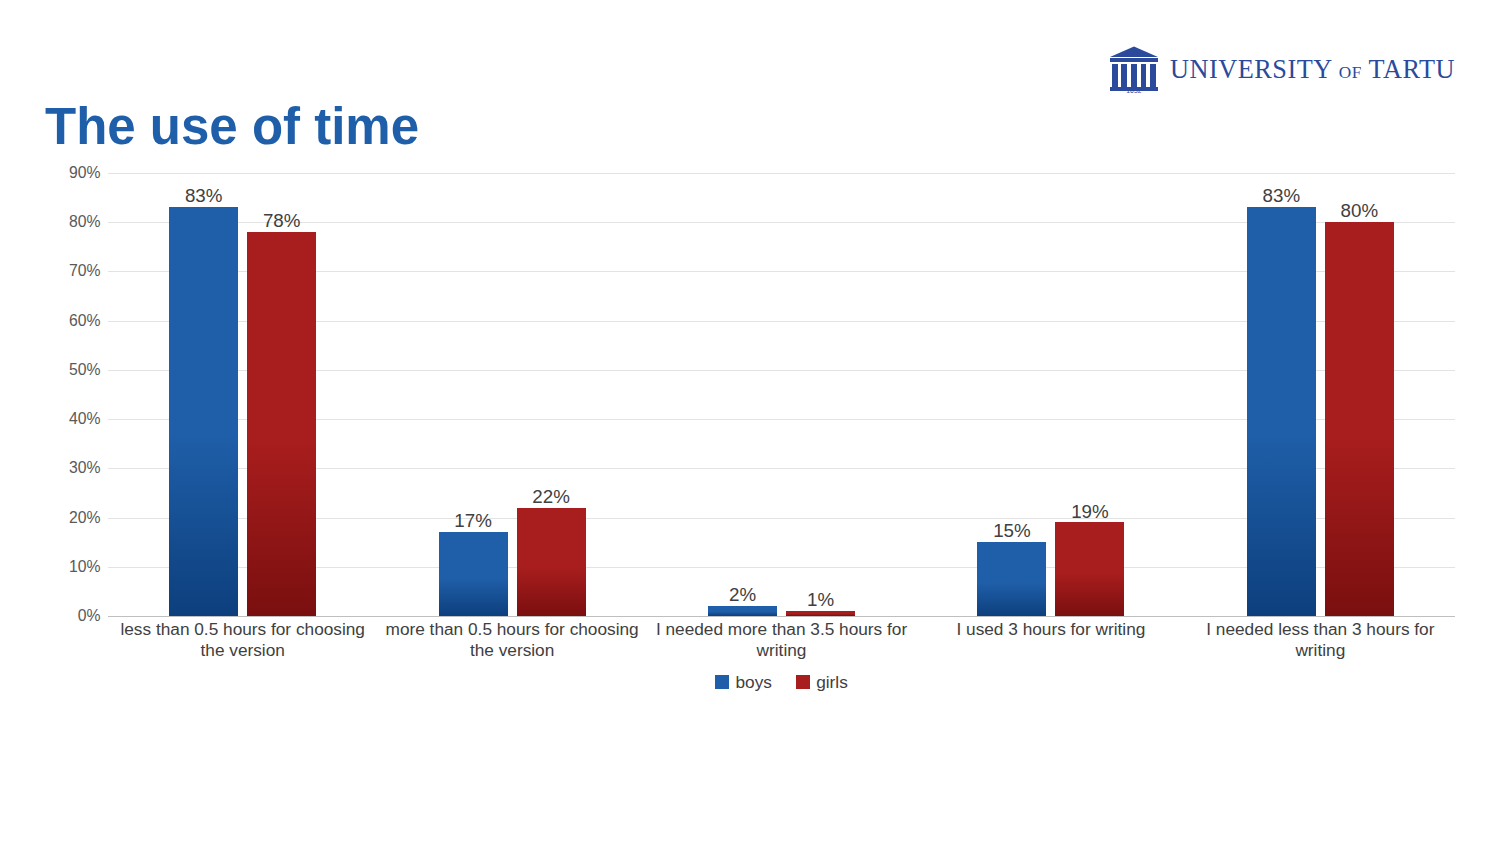1632
UNIVERSITY OF TARTU
The use of time
90%
80%
70%
60%
50%
40%
30%
20%
10%
0%
83%
78%
17%
22%
2%
1%
15%
19%
83%
80%
less than 0.5 hours for choosing the version
more than 0.5 hours for choosing the version
I needed more than 3.5 hours for writing
I used 3 hours for writing
I needed less than 3 hours for writing
boys
girls